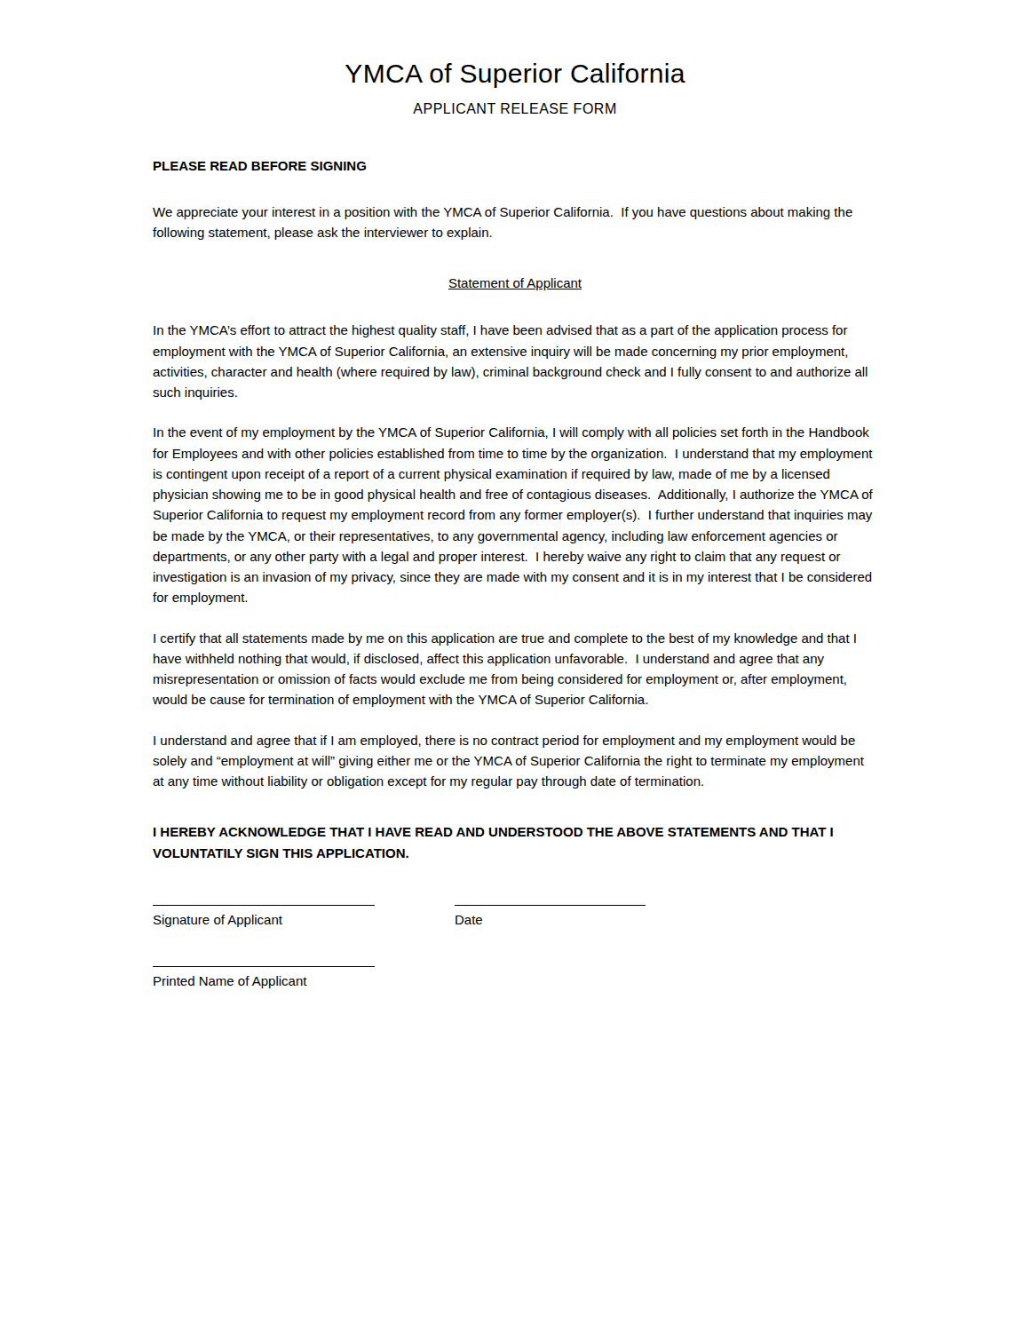YMCA of Superior California
APPLICANT RELEASE FORM
PLEASE READ BEFORE SIGNING
We appreciate your interest in a position with the YMCA of Superior California. If you have questions about making the following statement, please ask the interviewer to explain.
Statement of Applicant
In the YMCA’s effort to attract the highest quality staff, I have been advised that as a part of the application process for employment with the YMCA of Superior California, an extensive inquiry will be made concerning my prior employment, activities, character and health (where required by law), criminal background check and I fully consent to and authorize all such inquiries.
In the event of my employment by the YMCA of Superior California, I will comply with all policies set forth in the Handbook for Employees and with other policies established from time to time by the organization. I understand that my employment is contingent upon receipt of a report of a current physical examination if required by law, made of me by a licensed physician showing me to be in good physical health and free of contagious diseases. Additionally, I authorize the YMCA of Superior California to request my employment record from any former employer(s). I further understand that inquiries may be made by the YMCA, or their representatives, to any governmental agency, including law enforcement agencies or departments, or any other party with a legal and proper interest. I hereby waive any right to claim that any request or investigation is an invasion of my privacy, since they are made with my consent and it is in my interest that I be considered for employment.
I certify that all statements made by me on this application are true and complete to the best of my knowledge and that I have withheld nothing that would, if disclosed, affect this application unfavorable. I understand and agree that any misrepresentation or omission of facts would exclude me from being considered for employment or, after employment, would be cause for termination of employment with the YMCA of Superior California.
I understand and agree that if I am employed, there is no contract period for employment and my employment would be solely and “employment at will” giving either me or the YMCA of Superior California the right to terminate my employment at any time without liability or obligation except for my regular pay through date of termination.
I HEREBY ACKNOWLEDGE THAT I HAVE READ AND UNDERSTOOD THE ABOVE STATEMENTS AND THAT I VOLUNTATILY SIGN THIS APPLICATION.
Signature of Applicant
Date
Printed Name of Applicant